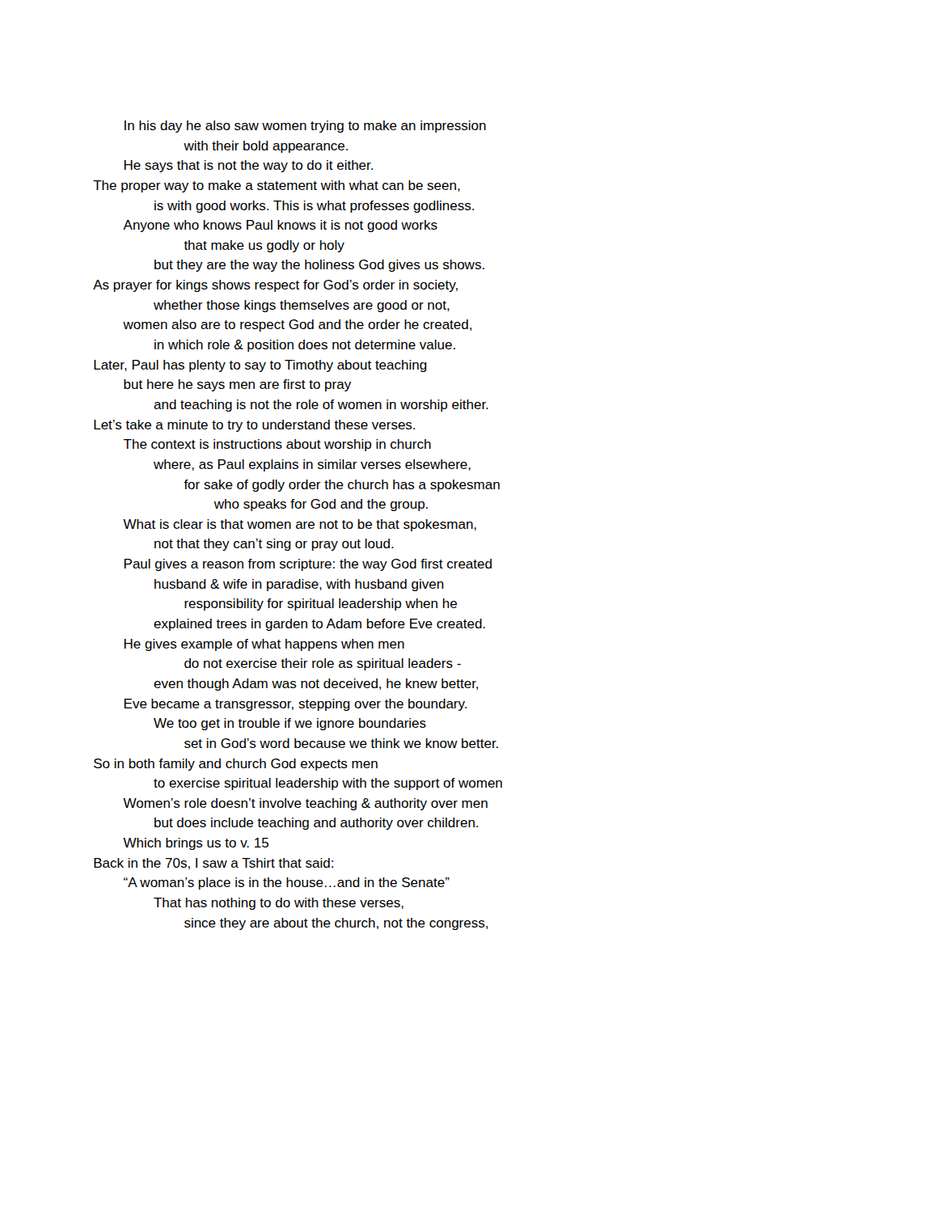In his day he also saw women trying to make an impression
with their bold appearance.
He says that is not the way to do it either.
The proper way to make a statement with what can be seen,
is with good works. This is what professes godliness.
Anyone who knows Paul knows it is not good works
that make us godly or holy
but they are the way the holiness God gives us shows.
As prayer for kings shows respect for God’s order in society,
whether those kings themselves are good or not,
women also are to respect God and the order he created,
in which role & position does not determine value.
Later, Paul has plenty to say to Timothy about teaching
but here he says men are first to pray
and teaching is not the role of women in worship either.
Let’s take a minute to try to understand these verses.
The context is instructions about worship in church
where, as Paul explains in similar verses elsewhere,
for sake of godly order the church has a spokesman
who speaks for God and the group.
What is clear is that women are not to be that spokesman,
not that they can’t sing or pray out loud.
Paul gives a reason from scripture: the way God first created
husband & wife in paradise, with husband given
responsibility for spiritual leadership when he
explained trees in garden to Adam before Eve created.
He gives example of what happens when men
do not exercise their role as spiritual leaders -
even though Adam was not deceived, he knew better,
Eve became a transgressor, stepping over the boundary.
We too get in trouble if we ignore boundaries
set in God’s word because we think we know better.
So in both family and church God expects men
to exercise spiritual leadership with the support of women
Women’s role doesn’t involve teaching & authority over men
but does include teaching and authority over children.
Which brings us to v. 15
Back in the 70s, I saw a Tshirt that said:
“A woman’s place is in the house…and in the Senate”
That has nothing to do with these verses,
since they are about the church, not the congress,